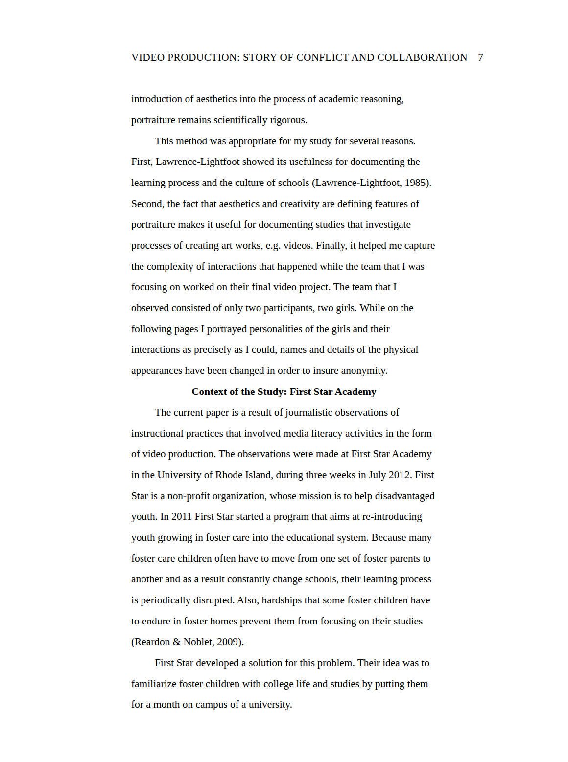Video Production: Story of Conflict and Collaboration 7
introduction of aesthetics into the process of academic reasoning, portraiture remains scientifically rigorous.
This method was appropriate for my study for several reasons. First, Lawrence-Lightfoot showed its usefulness for documenting the learning process and the culture of schools (Lawrence-Lightfoot, 1985). Second, the fact that aesthetics and creativity are defining features of portraiture makes it useful for documenting studies that investigate processes of creating art works, e.g. videos. Finally, it helped me capture the complexity of interactions that happened while the team that I was focusing on worked on their final video project. The team that I observed consisted of only two participants, two girls. While on the following pages I portrayed personalities of the girls and their interactions as precisely as I could, names and details of the physical appearances have been changed in order to insure anonymity.
Context of the Study: First Star Academy
The current paper is a result of journalistic observations of instructional practices that involved media literacy activities in the form of video production. The observations were made at First Star Academy in the University of Rhode Island, during three weeks in July 2012. First Star is a non-profit organization, whose mission is to help disadvantaged youth. In 2011 First Star started a program that aims at re-introducing youth growing in foster care into the educational system. Because many foster care children often have to move from one set of foster parents to another and as a result constantly change schools, their learning process is periodically disrupted. Also, hardships that some foster children have to endure in foster homes prevent them from focusing on their studies (Reardon & Noblet, 2009).
First Star developed a solution for this problem. Their idea was to familiarize foster children with college life and studies by putting them for a month on campus of a university.